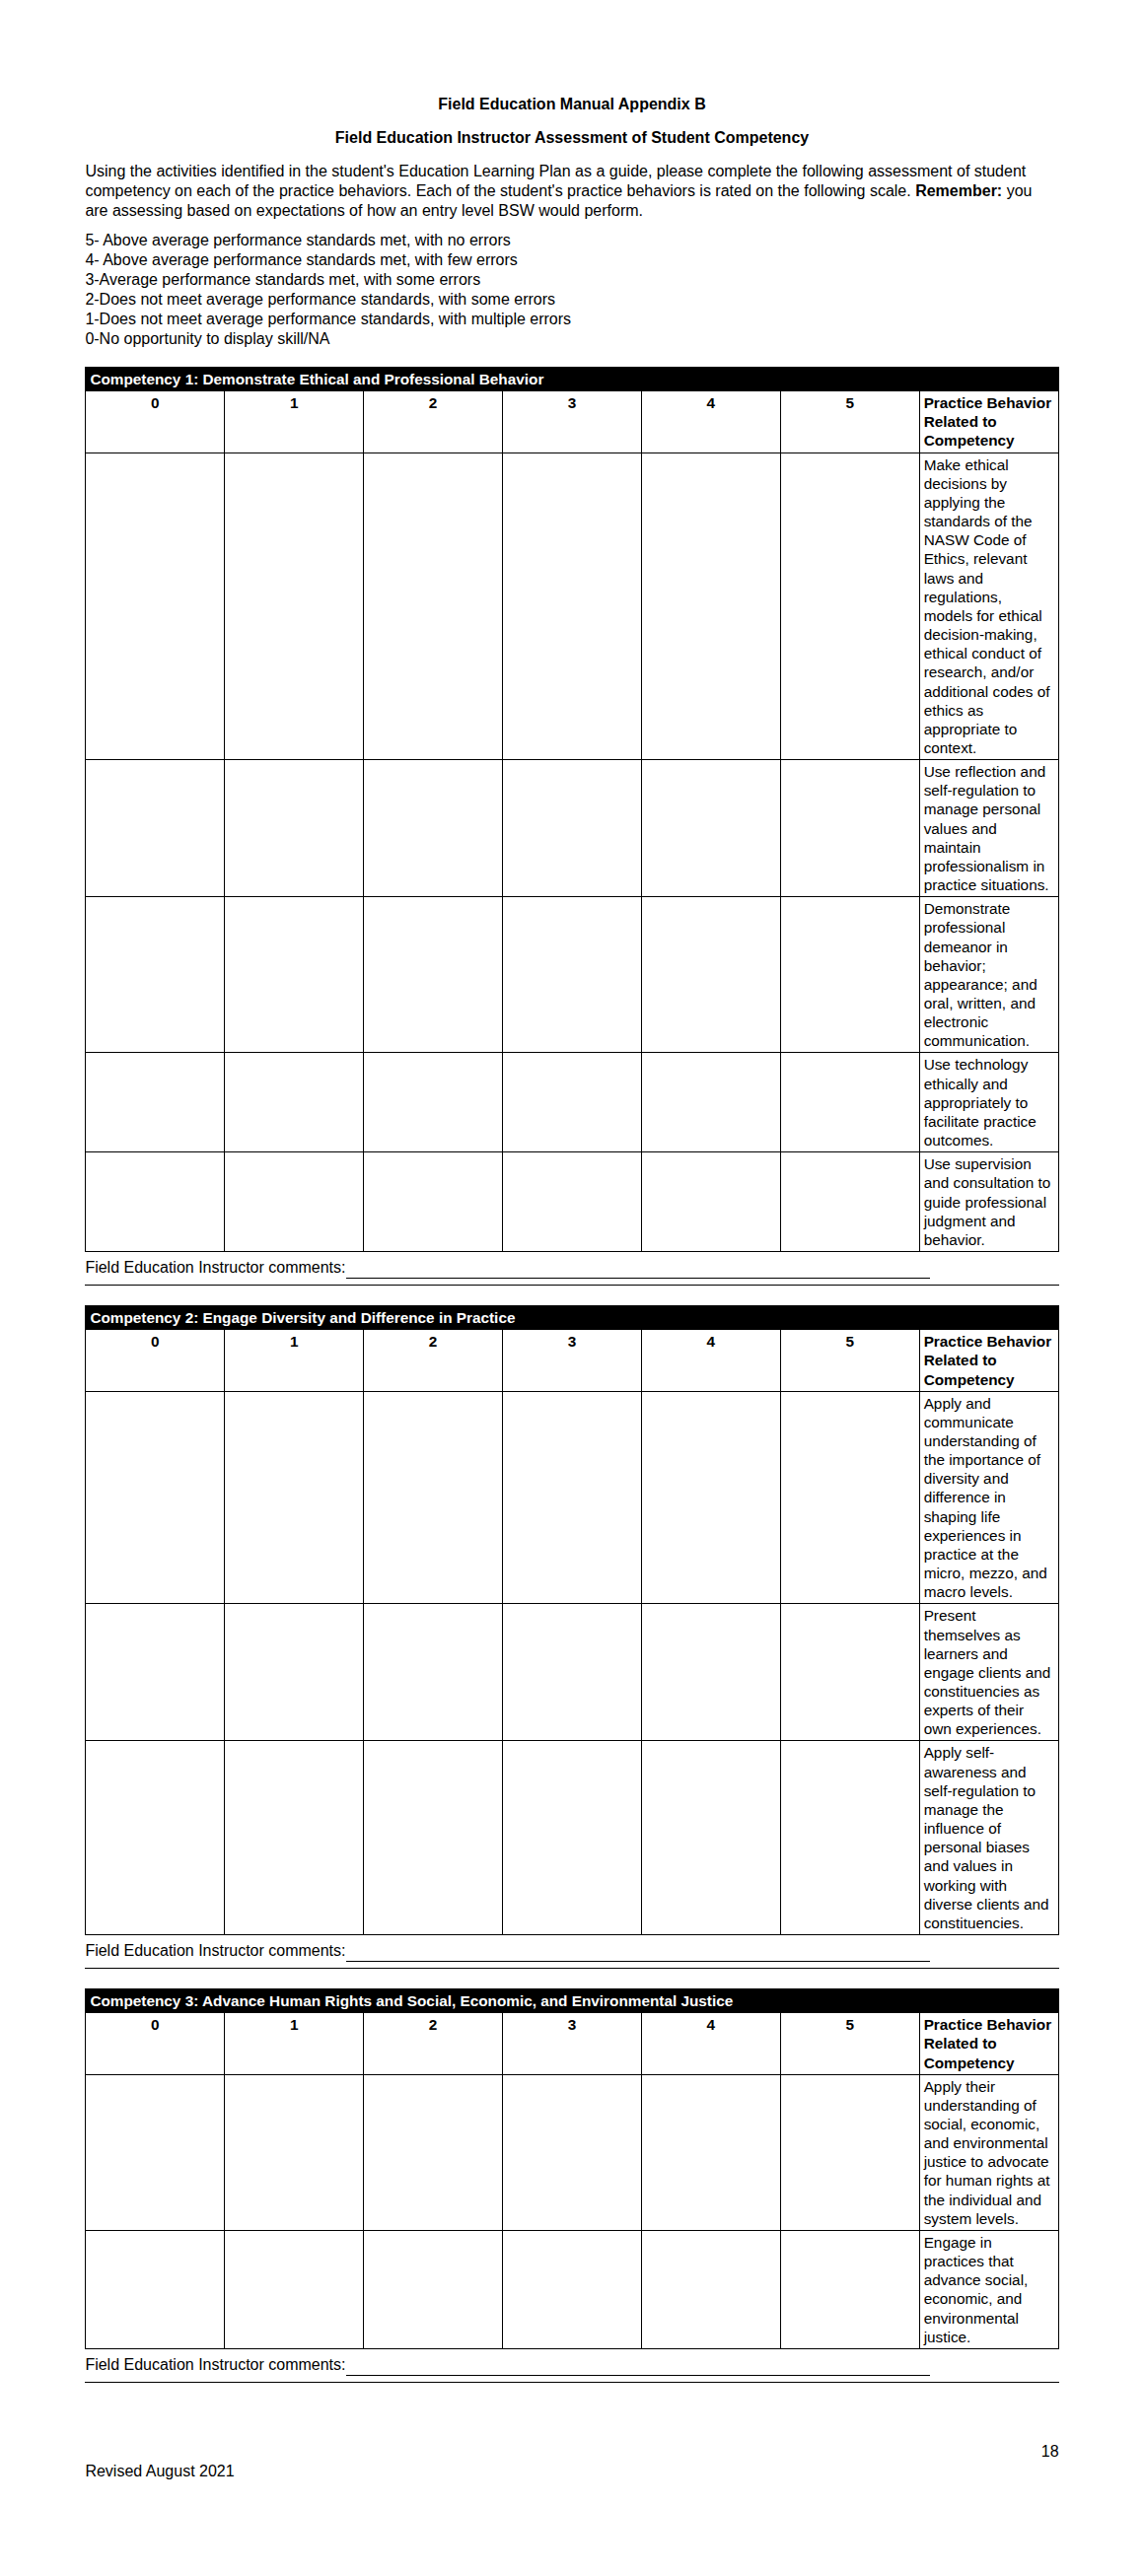Field Education Manual Appendix B
Field Education Instructor Assessment of Student Competency
Using the activities identified in the student's Education Learning Plan as a guide, please complete the following assessment of student competency on each of the practice behaviors. Each of the student's practice behaviors is rated on the following scale. Remember: you are assessing based on expectations of how an entry level BSW would perform.
5- Above average performance standards met, with no errors
4- Above average performance standards met, with few errors
3-Average performance standards met, with some errors
2-Does not meet average performance standards, with some errors
1-Does not meet average performance standards, with multiple errors
0-No opportunity to display skill/NA
| Competency 1: Demonstrate Ethical and Professional Behavior |
| 0 | 1 | 2 | 3 | 4 | 5 | Practice Behavior Related to Competency |
| | | | | | | Make ethical decisions by applying the standards of the NASW Code of Ethics, relevant laws and regulations, models for ethical decision-making, ethical conduct of research, and/or additional codes of ethics as appropriate to context. |
| | | | | | | Use reflection and self-regulation to manage personal values and maintain professionalism in practice situations. |
| | | | | | | Demonstrate professional demeanor in behavior; appearance; and oral, written, and electronic communication. |
| | | | | | | Use technology ethically and appropriately to facilitate practice outcomes. |
| | | | | | | Use supervision and consultation to guide professional judgment and behavior. |
Field Education Instructor comments:
| Competency 2: Engage Diversity and Difference in Practice |
| 0 | 1 | 2 | 3 | 4 | 5 | Practice Behavior Related to Competency |
| | | | | | | Apply and communicate understanding of the importance of diversity and difference in shaping life experiences in practice at the micro, mezzo, and macro levels. |
| | | | | | | Present themselves as learners and engage clients and constituencies as experts of their own experiences. |
| | | | | | | Apply self-awareness and self-regulation to manage the influence of personal biases and values in working with diverse clients and constituencies. |
Field Education Instructor comments:
| Competency 3: Advance Human Rights and Social, Economic, and Environmental Justice |
| 0 | 1 | 2 | 3 | 4 | 5 | Practice Behavior Related to Competency |
| | | | | | | Apply their understanding of social, economic, and environmental justice to advocate for human rights at the individual and system levels. |
| | | | | | | Engage in practices that advance social, economic, and environmental justice. |
Field Education Instructor comments:
18
Revised August 2021